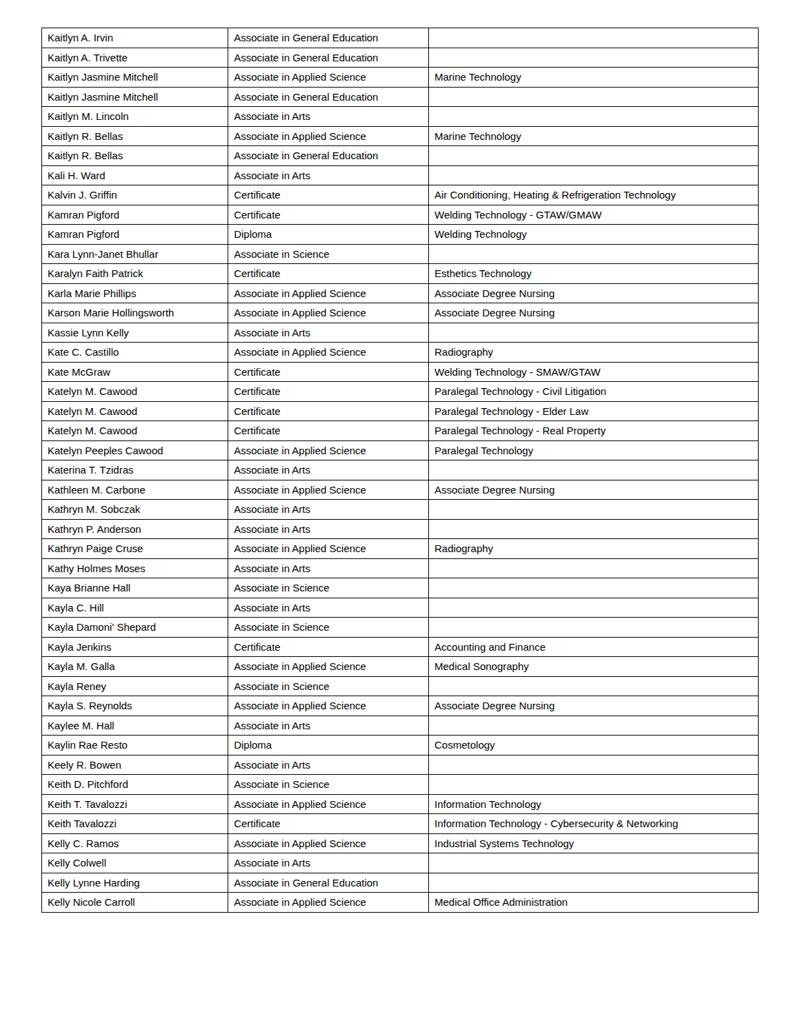| Kaitlyn A. Irvin | Associate in General Education | |
| Kaitlyn A. Trivette | Associate in General Education | |
| Kaitlyn Jasmine Mitchell | Associate in Applied Science | Marine Technology |
| Kaitlyn Jasmine Mitchell | Associate in General Education | |
| Kaitlyn M. Lincoln | Associate in Arts | |
| Kaitlyn R. Bellas | Associate in Applied Science | Marine Technology |
| Kaitlyn R. Bellas | Associate in General Education | |
| Kali H. Ward | Associate in Arts | |
| Kalvin J. Griffin | Certificate | Air Conditioning, Heating & Refrigeration Technology |
| Kamran Pigford | Certificate | Welding Technology - GTAW/GMAW |
| Kamran Pigford | Diploma | Welding Technology |
| Kara Lynn-Janet Bhullar | Associate in Science | |
| Karalyn Faith Patrick | Certificate | Esthetics Technology |
| Karla Marie Phillips | Associate in Applied Science | Associate Degree Nursing |
| Karson Marie Hollingsworth | Associate in Applied Science | Associate Degree Nursing |
| Kassie Lynn Kelly | Associate in Arts | |
| Kate C. Castillo | Associate in Applied Science | Radiography |
| Kate McGraw | Certificate | Welding Technology - SMAW/GTAW |
| Katelyn M. Cawood | Certificate | Paralegal Technology - Civil Litigation |
| Katelyn M. Cawood | Certificate | Paralegal Technology - Elder Law |
| Katelyn M. Cawood | Certificate | Paralegal Technology - Real Property |
| Katelyn Peeples Cawood | Associate in Applied Science | Paralegal Technology |
| Katerina T. Tzidras | Associate in Arts | |
| Kathleen M. Carbone | Associate in Applied Science | Associate Degree Nursing |
| Kathryn M. Sobczak | Associate in Arts | |
| Kathryn P. Anderson | Associate in Arts | |
| Kathryn Paige Cruse | Associate in Applied Science | Radiography |
| Kathy Holmes Moses | Associate in Arts | |
| Kaya Brianne Hall | Associate in Science | |
| Kayla C. Hill | Associate in Arts | |
| Kayla Damoni' Shepard | Associate in Science | |
| Kayla Jenkins | Certificate | Accounting and Finance |
| Kayla M. Galla | Associate in Applied Science | Medical Sonography |
| Kayla Reney | Associate in Science | |
| Kayla S. Reynolds | Associate in Applied Science | Associate Degree Nursing |
| Kaylee M. Hall | Associate in Arts | |
| Kaylin Rae Resto | Diploma | Cosmetology |
| Keely R. Bowen | Associate in Arts | |
| Keith D. Pitchford | Associate in Science | |
| Keith T. Tavalozzi | Associate in Applied Science | Information Technology |
| Keith Tavalozzi | Certificate | Information Technology - Cybersecurity & Networking |
| Kelly C. Ramos | Associate in Applied Science | Industrial Systems Technology |
| Kelly Colwell | Associate in Arts | |
| Kelly Lynne Harding | Associate in General Education | |
| Kelly Nicole Carroll | Associate in Applied Science | Medical Office Administration |